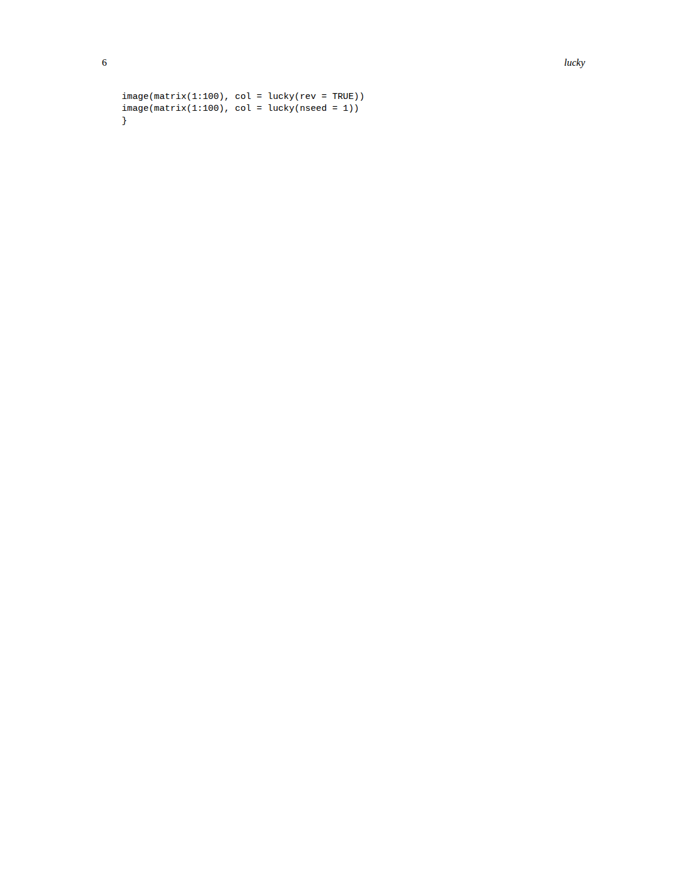6 lucky
image(matrix(1:100), col = lucky(rev = TRUE))
image(matrix(1:100), col = lucky(nseed = 1))
}